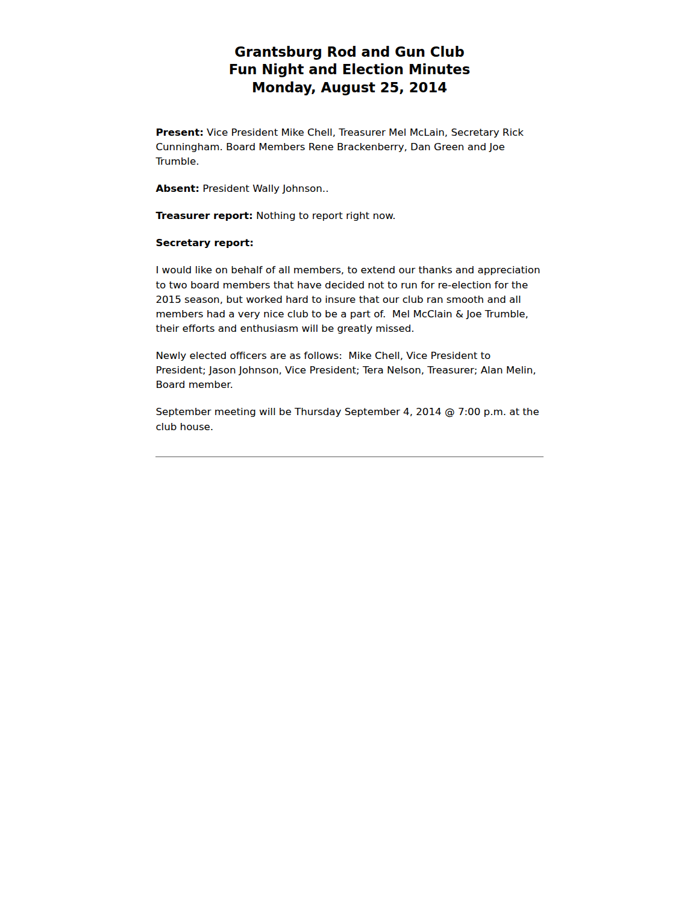Grantsburg Rod and Gun Club
Fun Night and Election Minutes
Monday, August 25, 2014
Present: Vice President Mike Chell, Treasurer Mel McLain, Secretary Rick Cunningham. Board Members Rene Brackenberry, Dan Green and Joe Trumble.
Absent: President Wally Johnson..
Treasurer report: Nothing to report right now.
Secretary report:
I would like on behalf of all members, to extend our thanks and appreciation to two board members that have decided not to run for re-election for the 2015 season, but worked hard to insure that our club ran smooth and all members had a very nice club to be a part of. Mel McClain & Joe Trumble, their efforts and enthusiasm will be greatly missed.
Newly elected officers are as follows: Mike Chell, Vice President to President; Jason Johnson, Vice President; Tera Nelson, Treasurer; Alan Melin, Board member.
September meeting will be Thursday September 4, 2014 @ 7:00 p.m. at the club house.